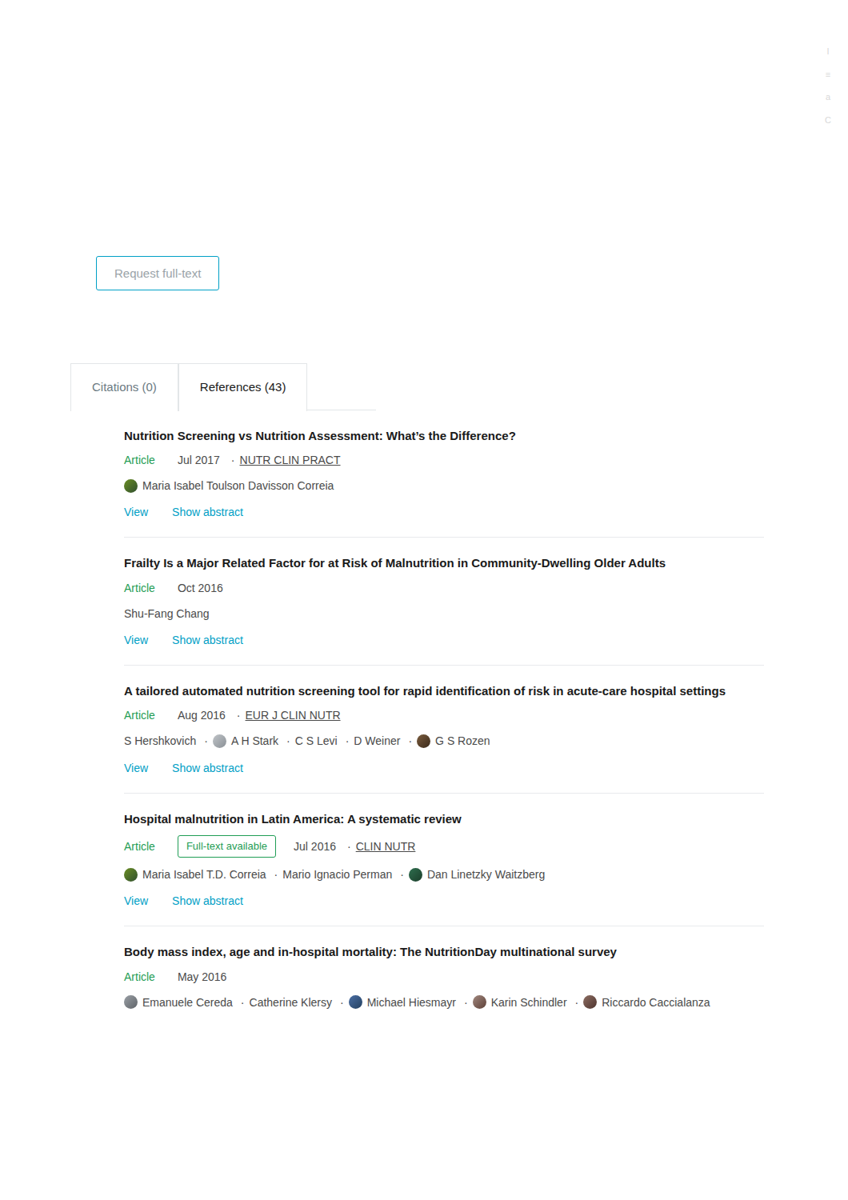I
≡
a
C
Request full-text
Citations (0)
References (43)
Nutrition Screening vs Nutrition Assessment: What’s the Difference?
Article Jul 2017 · NUTR CLIN PRACT
Maria Isabel Toulson Davisson Correia
View Show abstract
Frailty Is a Major Related Factor for at Risk of Malnutrition in Community-Dwelling Older Adults
Article Oct 2016
Shu-Fang Chang
View Show abstract
A tailored automated nutrition screening tool for rapid identification of risk in acute-care hospital settings
Article Aug 2016 · EUR J CLIN NUTR
S Hershkovich· A H Stark· C S Levi· D Weiner· G S Rozen
View Show abstract
Hospital malnutrition in Latin America: A systematic review
Article Full-text available Jul 2016 · CLIN NUTR
Maria Isabel T.D. Correia· Mario Ignacio Perman· Dan Linetzky Waitzberg
View Show abstract
Body mass index, age and in-hospital mortality: The NutritionDay multinational survey
Article May 2016
Emanuele Cereda· Catherine Klersy· Michael Hiesmayr· Karin Schindler· Riccardo Caccialanza